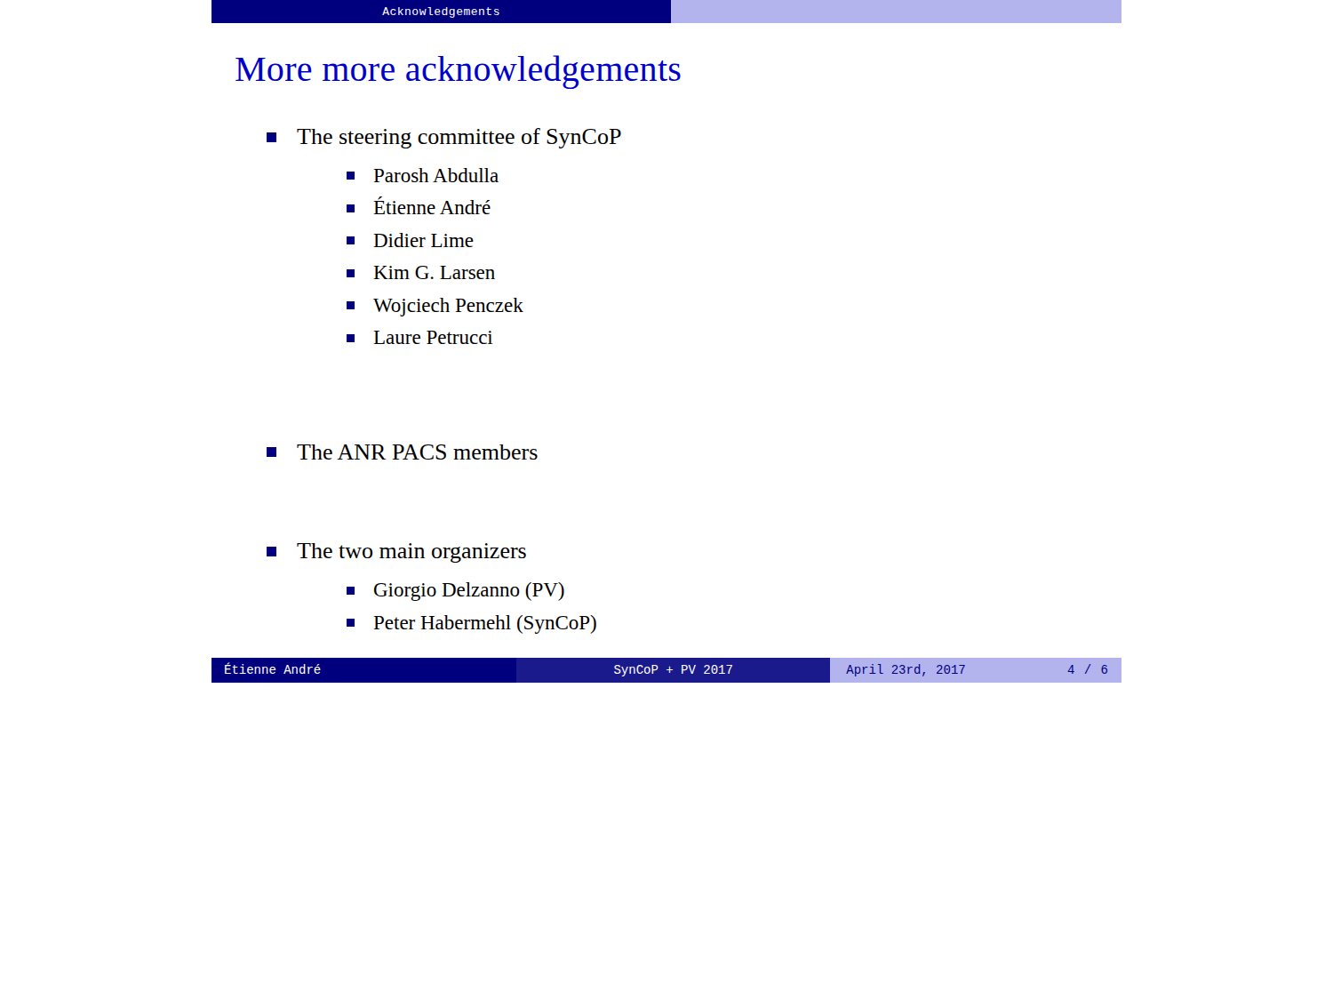Acknowledgements
More more acknowledgements
The steering committee of SynCoP
Parosh Abdulla
Étienne André
Didier Lime
Kim G. Larsen
Wojciech Penczek
Laure Petrucci
The ANR PACS members
The two main organizers
Giorgio Delzanno (PV)
Peter Habermehl (SynCoP)
Étienne André
SynCoP + PV 2017
April 23rd, 2017 4 / 6